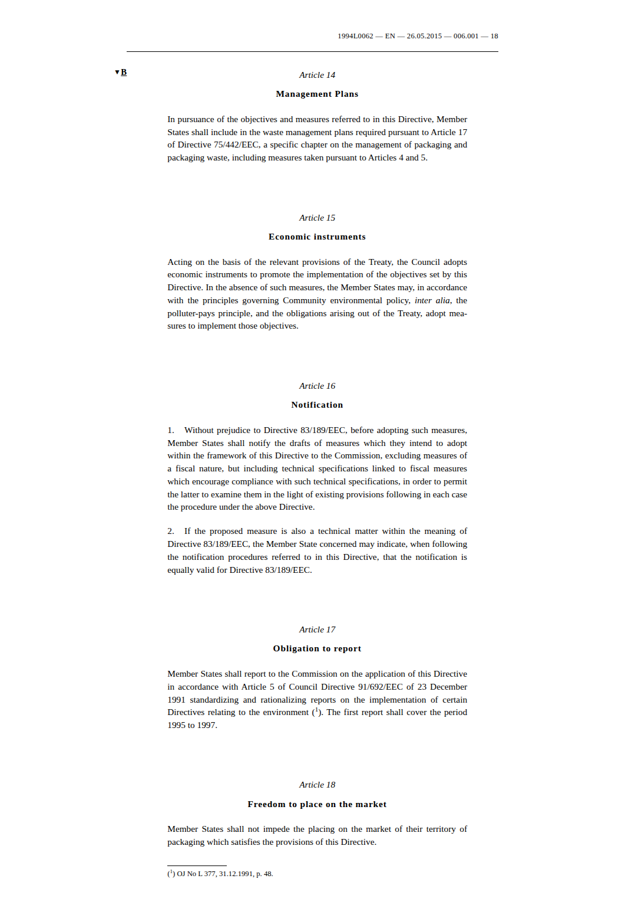1994L0062 — EN — 26.05.2015 — 006.001 — 18
▼B
Article 14
Management Plans
In pursuance of the objectives and measures referred to in this Directive, Member States shall include in the waste management plans required pursuant to Article 17 of Directive 75/442/EEC, a specific chapter on the management of packaging and packaging waste, including measures taken pursuant to Articles 4 and 5.
Article 15
Economic instruments
Acting on the basis of the relevant provisions of the Treaty, the Council adopts economic instruments to promote the implementation of the objectives set by this Directive. In the absence of such measures, the Member States may, in accordance with the principles governing Community environmental policy, inter alia, the polluter-pays principle, and the obligations arising out of the Treaty, adopt measures to implement those objectives.
Article 16
Notification
1. Without prejudice to Directive 83/189/EEC, before adopting such measures, Member States shall notify the drafts of measures which they intend to adopt within the framework of this Directive to the Commission, excluding measures of a fiscal nature, but including technical specifications linked to fiscal measures which encourage compliance with such technical specifications, in order to permit the latter to examine them in the light of existing provisions following in each case the procedure under the above Directive.
2. If the proposed measure is also a technical matter within the meaning of Directive 83/189/EEC, the Member State concerned may indicate, when following the notification procedures referred to in this Directive, that the notification is equally valid for Directive 83/189/EEC.
Article 17
Obligation to report
Member States shall report to the Commission on the application of this Directive in accordance with Article 5 of Council Directive 91/692/EEC of 23 December 1991 standardizing and rationalizing reports on the implementation of certain Directives relating to the environment (1). The first report shall cover the period 1995 to 1997.
Article 18
Freedom to place on the market
Member States shall not impede the placing on the market of their territory of packaging which satisfies the provisions of this Directive.
(1) OJ No L 377, 31.12.1991, p. 48.